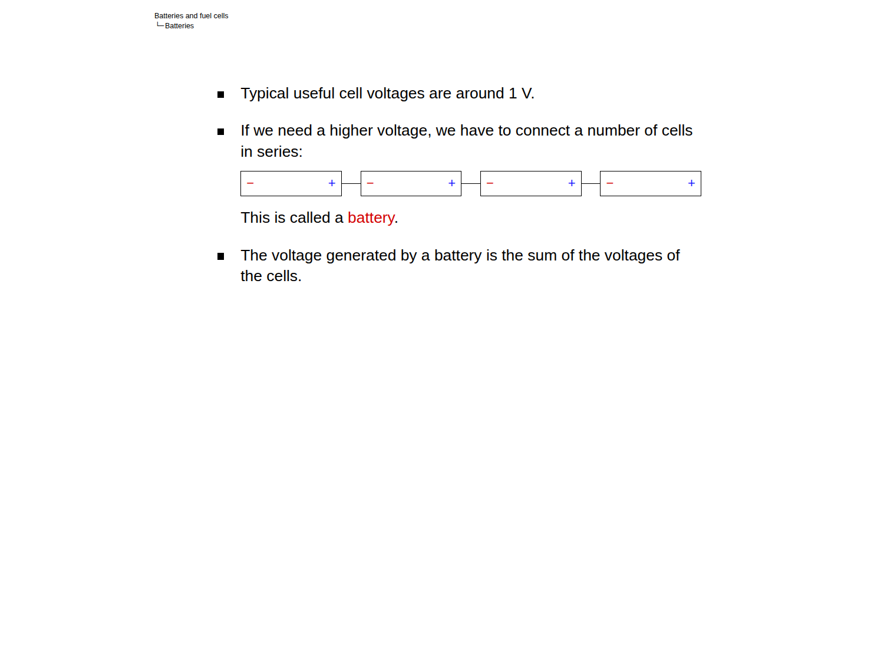Batteries and fuel cells └─Batteries
Typical useful cell voltages are around 1 V.
If we need a higher voltage, we have to connect a number of cells in series:
−+
−+
−+
−+
This is called a battery.
The voltage generated by a battery is the sum of the voltages of the cells.